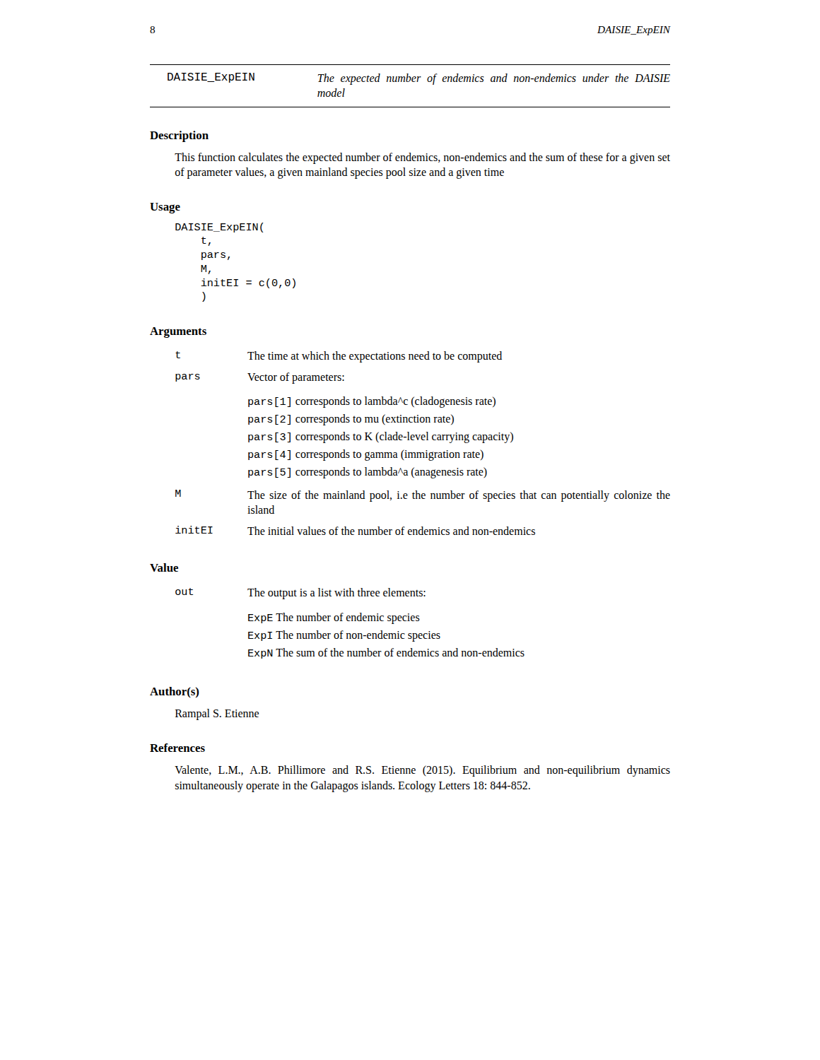8 DAISIE_ExpEIN
| DAISIE_ExpEIN | The expected number of endemics and non-endemics under the DAISIE model |
Description
This function calculates the expected number of endemics, non-endemics and the sum of these for a given set of parameter values, a given mainland species pool size and a given time
Usage
DAISIE_ExpEIN(
    t,
    pars,
    M,
    initEI = c(0,0)
    )
Arguments
| t | The time at which the expectations need to be computed |
| pars | Vector of parameters: pars[1] corresponds to lambda^c (cladogenesis rate) pars[2] corresponds to mu (extinction rate) pars[3] corresponds to K (clade-level carrying capacity) pars[4] corresponds to gamma (immigration rate) pars[5] corresponds to lambda^a (anagenesis rate) |
| M | The size of the mainland pool, i.e the number of species that can potentially colonize the island |
| initEI | The initial values of the number of endemics and non-endemics |
Value
| out | The output is a list with three elements: ExpE The number of endemic species ExpI The number of non-endemic species ExpN The sum of the number of endemics and non-endemics |
Author(s)
Rampal S. Etienne
References
Valente, L.M., A.B. Phillimore and R.S. Etienne (2015). Equilibrium and non-equilibrium dynamics simultaneously operate in the Galapagos islands. Ecology Letters 18: 844-852.